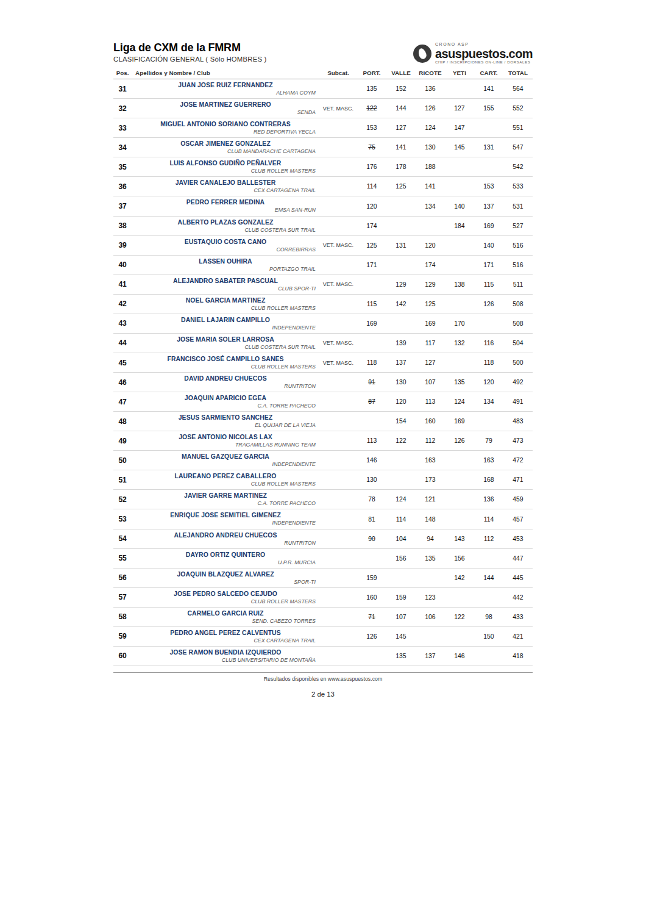Liga de CXM de la FMRM
CLASIFICACIÓN GENERAL ( Sólo HOMBRES )
CRONO ASP
asuspuestos.com
CHIP / INSCRIPCIONES ON-LINE / DORSALES
| Pos. | Apellidos y Nombre / Club | Subcat. | PORT. | VALLE | RICOTE | YETI | CART. | TOTAL |
| --- | --- | --- | --- | --- | --- | --- | --- | --- |
| 31 | JUAN JOSE RUIZ FERNANDEZ ALHAMA COYM | | 135 | 152 | 136 | | 141 | 564 |
| 32 | JOSE MARTINEZ GUERRERO SENDA | VET. MASC. | 122 | 144 | 126 | 127 | 155 | 552 |
| 33 | MIGUEL ANTONIO SORIANO CONTRERAS RED DEPORTIVA YECLA | | 153 | 127 | 124 | 147 | | 551 |
| 34 | OSCAR JIMENEZ GONZALEZ CLUB MANDARACHE CARTAGENA | | 75 | 141 | 130 | 145 | 131 | 547 |
| 35 | LUIS ALFONSO GUDIÑO PEÑALVER CLUB ROLLER MASTERS | | 176 | 178 | 188 | | | 542 |
| 36 | JAVIER CANALEJO BALLESTER CEX CARTAGENA TRAIL | | 114 | 125 | 141 | | 153 | 533 |
| 37 | PEDRO FERRER MEDINA EMSA SAN-RUN | | 120 | | 134 | 140 | 137 | 531 |
| 38 | ALBERTO PLAZAS GONZALEZ CLUB COSTERA SUR TRAIL | | 174 | | | 184 | 169 | 527 |
| 39 | EUSTAQUIO COSTA CANO CORREBIRRAS | VET. MASC. | 125 | 131 | 120 | | 140 | 516 |
| 40 | LASSEN OUHIRA PORTAZGO TRAIL | | 171 | | 174 | | 171 | 516 |
| 41 | ALEJANDRO SABATER PASCUAL CLUB SPOR-TI | VET. MASC. | | 129 | 129 | 138 | 115 | 511 |
| 42 | NOEL GARCIA MARTINEZ CLUB ROLLER MASTERS | | 115 | 142 | 125 | | 126 | 508 |
| 43 | DANIEL LAJARIN CAMPILLO INDEPENDIENTE | | 169 | | 169 | 170 | | 508 |
| 44 | JOSE MARIA SOLER LARROSA CLUB COSTERA SUR TRAIL | VET. MASC. | | 139 | 117 | 132 | 116 | 504 |
| 45 | FRANCISCO JOSÉ CAMPILLO SANES CLUB ROLLER MASTERS | VET. MASC. | 118 | 137 | 127 | | 118 | 500 |
| 46 | DAVID ANDREU CHUECOS RUNTRITON | | 91 | 130 | 107 | 135 | 120 | 492 |
| 47 | JOAQUIN APARICIO EGEA C.A. TORRE PACHECO | | 87 | 120 | 113 | 124 | 134 | 491 |
| 48 | JESUS SARMIENTO SANCHEZ EL QUIJAR DE LA VIEJA | | | 154 | 160 | 169 | | 483 |
| 49 | JOSE ANTONIO NICOLAS LAX TRAGAMILLAS RUNNING TEAM | | 113 | 122 | 112 | 126 | 79 | 473 |
| 50 | MANUEL GAZQUEZ GARCIA INDEPENDIENTE | | 146 | | 163 | | 163 | 472 |
| 51 | LAUREANO PEREZ CABALLERO CLUB ROLLER MASTERS | | 130 | | 173 | | 168 | 471 |
| 52 | JAVIER GARRE MARTINEZ C.A. TORRE PACHECO | | 78 | 124 | 121 | | 136 | 459 |
| 53 | ENRIQUE JOSE SEMITIEL GIMENEZ INDEPENDIENTE | | 81 | 114 | 148 | | 114 | 457 |
| 54 | ALEJANDRO ANDREU CHUECOS RUNTRITON | | 90 | 104 | 94 | 143 | 112 | 453 |
| 55 | DAYRO ORTIZ QUINTERO U.P.R. MURCIA | | | 156 | 135 | 156 | | 447 |
| 56 | JOAQUIN BLAZQUEZ ALVAREZ SPOR-TI | | 159 | | | 142 | 144 | 445 |
| 57 | JOSE PEDRO SALCEDO CEJUDO CLUB ROLLER MASTERS | | 160 | 159 | 123 | | | 442 |
| 58 | CARMELO GARCIA RUIZ SEND. CABEZO TORRES | | 71 | 107 | 106 | 122 | 98 | 433 |
| 59 | PEDRO ANGEL PEREZ CALVENTUS CEX CARTAGENA TRAIL | | 126 | 145 | | | 150 | 421 |
| 60 | JOSE RAMON BUENDIA IZQUIERDO CLUB UNIVERSITARIO DE MONTAÑA | | | 135 | 137 | 146 | | 418 |
Resultados disponibles en www.asuspuestos.com
2 de 13